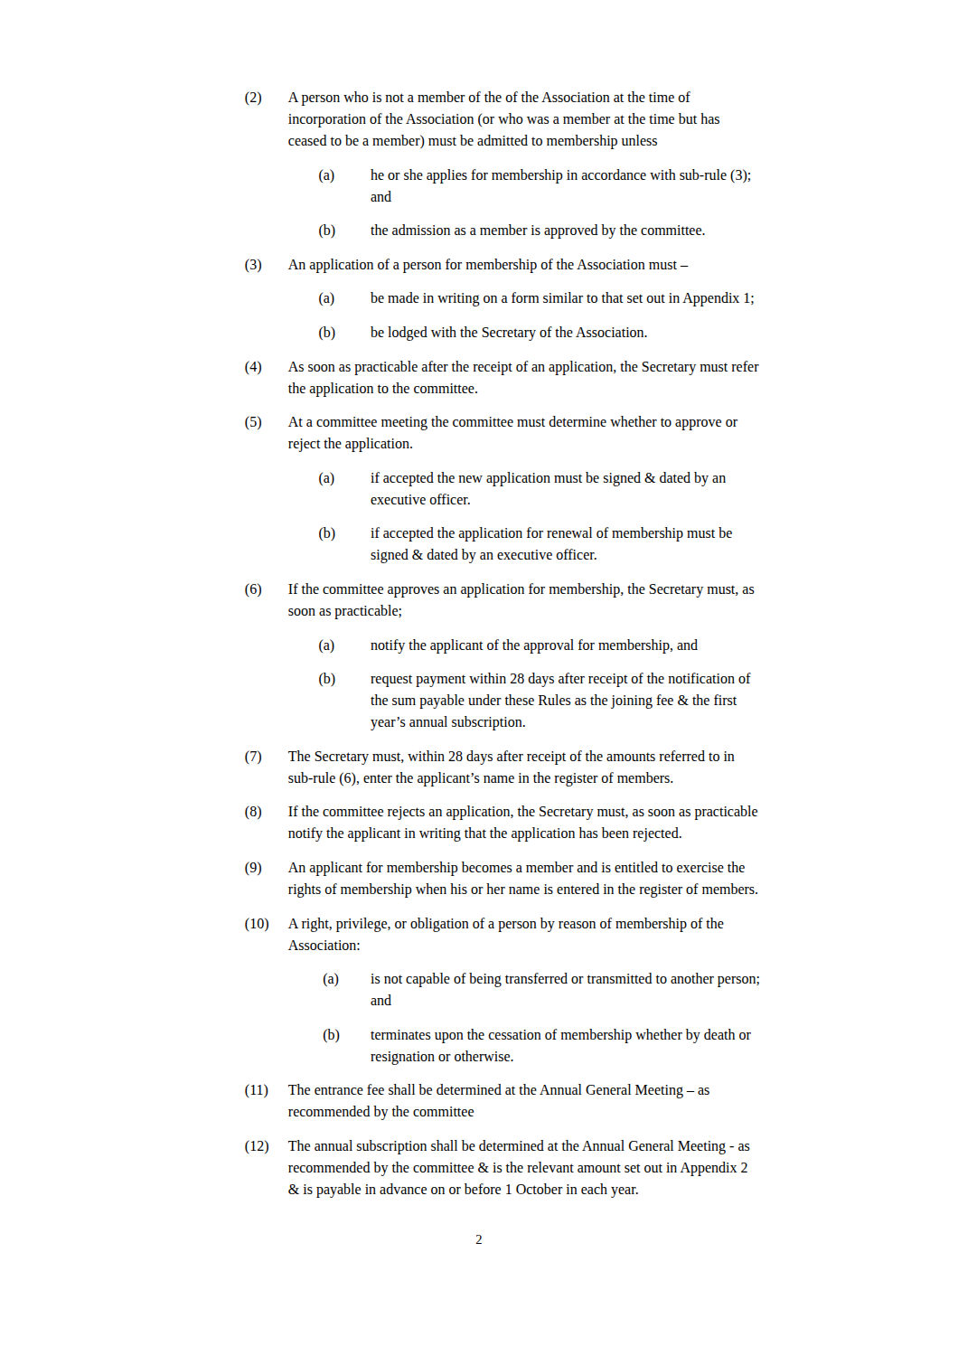(2)
A person who is not a member of the of the Association at the time of incorporation of the Association (or who was a member at the time but has ceased to be a member) must be admitted to membership unless
(a)
he or she applies for membership in accordance with sub-rule (3); and
(b)
the admission as a member is approved by the committee.
(3)
An application of a person for membership of the Association must –
(a)
be made in writing on a form similar to that set out in Appendix 1;
(b)
be lodged with the Secretary of the Association.
(4)
As soon as practicable after the receipt of an application, the Secretary must refer the application to the committee.
(5)
At a committee meeting the committee must determine whether to approve or reject the application.
(a)
if accepted the new application must be signed & dated by an executive officer.
(b)
if accepted the application for renewal of membership must be signed & dated by an executive officer.
(6)
If the committee approves an application for membership, the Secretary must, as soon as practicable;
(a)
notify the applicant of the approval for membership, and
(b)
request payment within 28 days after receipt of the notification of the sum payable under these Rules as the joining fee & the first year’s annual subscription.
(7)
The Secretary must, within 28 days after receipt of the amounts referred to in sub-rule (6), enter the applicant’s name in the register of members.
(8)
If the committee rejects an application, the Secretary must, as soon as practicable notify the applicant in writing that the application has been rejected.
(9)
An applicant for membership becomes a member and is entitled to exercise the rights of membership when his or her name is entered in the register of members.
(10)
A right, privilege, or obligation of a person by reason of membership of the Association:
(a)
is not capable of being transferred or transmitted to another person; and
(b)
terminates upon the cessation of membership whether by death or resignation or otherwise.
(11)
The entrance fee shall be determined at the Annual General Meeting – as recommended by the committee
(12)
The annual subscription shall be determined at the Annual General Meeting - as recommended by the committee & is the relevant amount set out in Appendix 2 & is payable in advance on or before 1 October in each year.
2